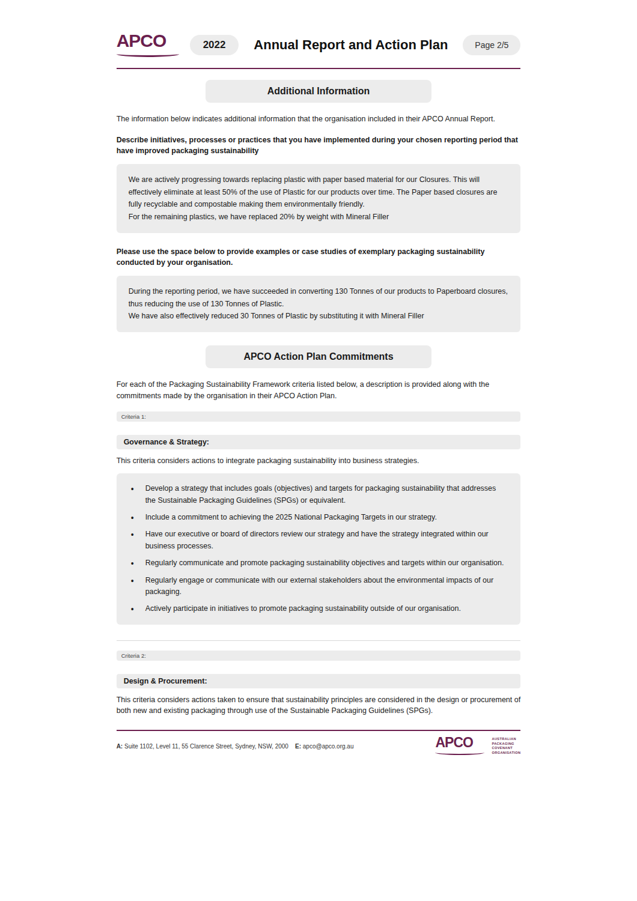APCO
2022
Annual Report and Action Plan
Page 2/5
Additional Information
The information below indicates additional information that the organisation included in their APCO Annual Report.
Describe initiatives, processes or practices that you have implemented during your chosen reporting period that have improved packaging sustainability
We are actively progressing towards replacing plastic with paper based material for our Closures. This will effectively eliminate at least 50% of the use of Plastic for our products over time. The Paper based closures are fully recyclable and compostable making them environmentally friendly.
For the remaining plastics, we have replaced 20% by weight with Mineral Filler
Please use the space below to provide examples or case studies of exemplary packaging sustainability conducted by your organisation.
During the reporting period, we have succeeded in converting 130 Tonnes of our products to Paperboard closures, thus reducing the use of 130 Tonnes of Plastic.
We have also effectively reduced 30 Tonnes of Plastic by substituting it with Mineral Filler
APCO Action Plan Commitments
For each of the Packaging Sustainability Framework criteria listed below, a description is provided along with the commitments made by the organisation in their APCO Action Plan.
Criteria 1:
Governance & Strategy:
This criteria considers actions to integrate packaging sustainability into business strategies.
Develop a strategy that includes goals (objectives) and targets for packaging sustainability that addresses the Sustainable Packaging Guidelines (SPGs) or equivalent.
Include a commitment to achieving the 2025 National Packaging Targets in our strategy.
Have our executive or board of directors review our strategy and have the strategy integrated within our business processes.
Regularly communicate and promote packaging sustainability objectives and targets within our organisation.
Regularly engage or communicate with our external stakeholders about the environmental impacts of our packaging.
Actively participate in initiatives to promote packaging sustainability outside of our organisation.
Criteria 2:
Design & Procurement:
This criteria considers actions taken to ensure that sustainability principles are considered in the design or procurement of both new and existing packaging through use of the Sustainable Packaging Guidelines (SPGs).
A: Suite 1102, Level 11, 55 Clarence Street, Sydney, NSW, 2000 E: apco@apco.org.au
APCO
Australian
Packaging
Covenant
Organisation